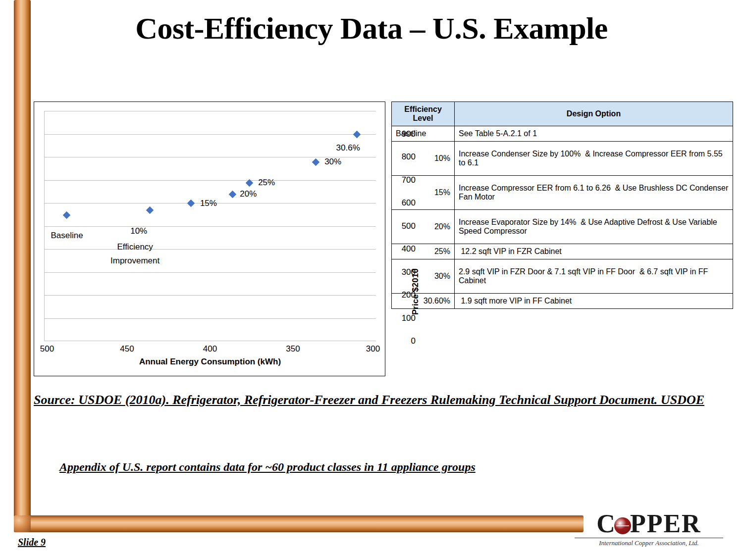Cost-Efficiency Data – U.S. Example
Baseline
10%
Efficiency
Improvement
15%
20%
25%
30%
30.6%
500
450
400
350
300
Annual Energy Consumption (kWh)
1000
900
800
700
600
500
400
300
200
100
0
Price $2010
| Efficiency Level | Design Option |
| --- | --- |
| Baseline | See Table 5-A.2.1 of 1 |
| 10% | Increase Condenser Size by 100% & Increase Compressor EER from 5.55 to 6.1 |
| 15% | Increase Compressor EER from 6.1 to 6.26 & Use Brushless DC Condenser Fan Motor |
| 20% | Increase Evaporator Size by 14% & Use Adaptive Defrost & Use Variable Speed Compressor |
| 25% | 12.2 sqft VIP in FZR Cabinet |
| 30% | 2.9 sqft VIP in FZR Door & 7.1 sqft VIP in FF Door & 6.7 sqft VIP in FF Cabinet |
| 30.60% | 1.9 sqft more VIP in FF Cabinet |
Source: USDOE (2010a). Refrigerator, Refrigerator-Freezer and Freezers Rulemaking Technical Support Document. USDOE
Appendix of U.S. report contains data for ~60 product classes in 11 appliance groups
Slide 9
C PPER
International Copper Association, Ltd.